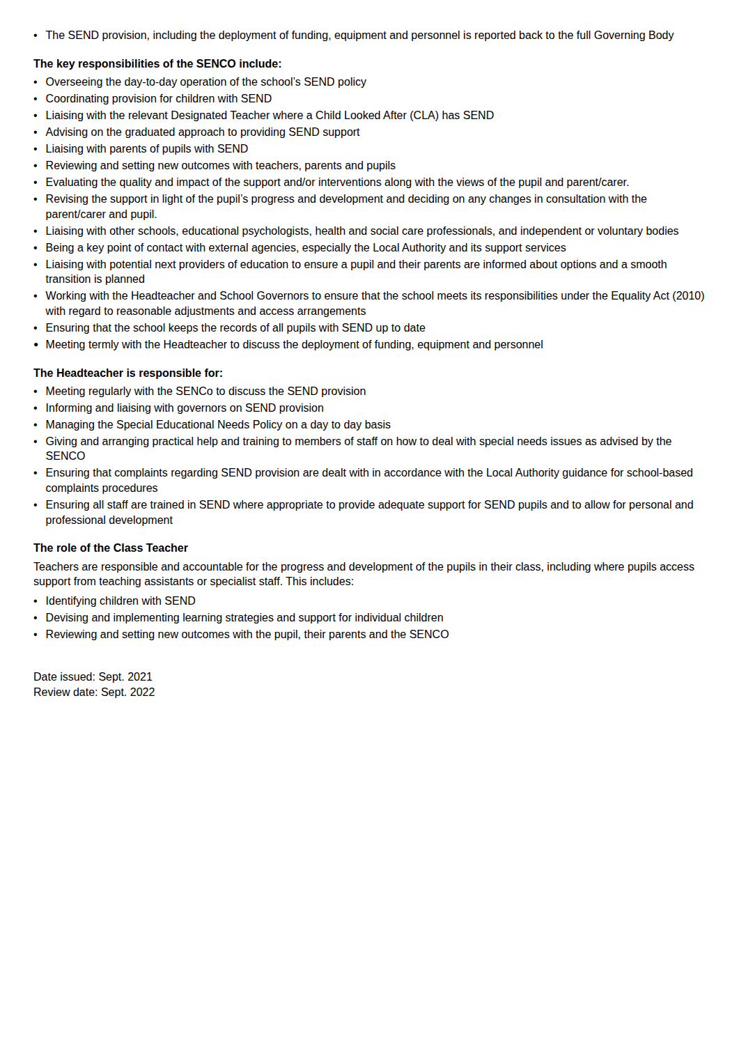The SEND provision, including the deployment of funding, equipment and personnel is reported back to the full Governing Body
The key responsibilities of the SENCO include:
Overseeing the day-to-day operation of the school’s SEND policy
Coordinating provision for children with SEND
Liaising with the relevant Designated Teacher where a Child Looked After (CLA) has SEND
Advising on the graduated approach to providing SEND support
Liaising with parents of pupils with SEND
Reviewing and setting new outcomes with teachers, parents and pupils
Evaluating the quality and impact of the support and/or interventions along with the views of the pupil and parent/carer.
Revising the support in light of the pupil’s progress and development and deciding on any changes in consultation with the parent/carer and pupil.
Liaising with other schools, educational psychologists, health and social care professionals, and independent or voluntary bodies
Being a key point of contact with external agencies, especially the Local Authority and its support services
Liaising with potential next providers of education to ensure a pupil and their parents are informed about options and a smooth transition is planned
Working with the Headteacher and School Governors to ensure that the school meets its responsibilities under the Equality Act (2010) with regard to reasonable adjustments and access arrangements
Ensuring that the school keeps the records of all pupils with SEND up to date
Meeting termly with the Headteacher to discuss the deployment of funding, equipment and personnel
The Headteacher is responsible for:
Meeting regularly with the SENCo to discuss the SEND provision
Informing and liaising with governors on SEND provision
Managing the Special Educational Needs Policy on a day to day basis
Giving and arranging practical help and training to members of staff on how to deal with special needs issues as advised by the SENCO
Ensuring that complaints regarding SEND provision are dealt with in accordance with the Local Authority guidance for school-based complaints procedures
Ensuring all staff are trained in SEND where appropriate to provide adequate support for SEND pupils and to allow for personal and professional development
The role of the Class Teacher
Teachers are responsible and accountable for the progress and development of the pupils in their class, including where pupils access support from teaching assistants or specialist staff. This includes:
Identifying children with SEND
Devising and implementing learning strategies and support for individual children
Reviewing and setting new outcomes with the pupil, their parents and the SENCO
Date issued: Sept. 2021
Review date: Sept. 2022